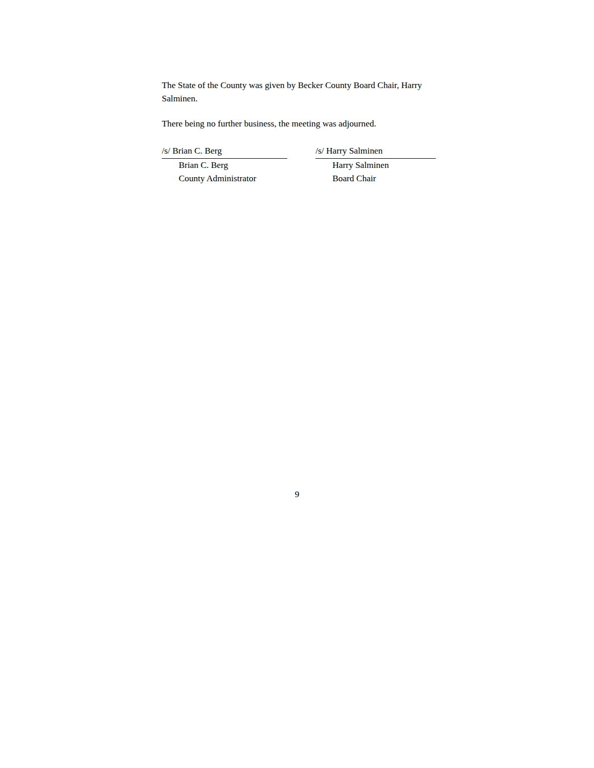The State of the County was given by Becker County Board Chair, Harry Salminen.
There being no further business, the meeting was adjourned.
/s/ Brian C. Berg Brian C. Berg County Administrator
/s/ Harry Salminen Harry Salminen Board Chair
9